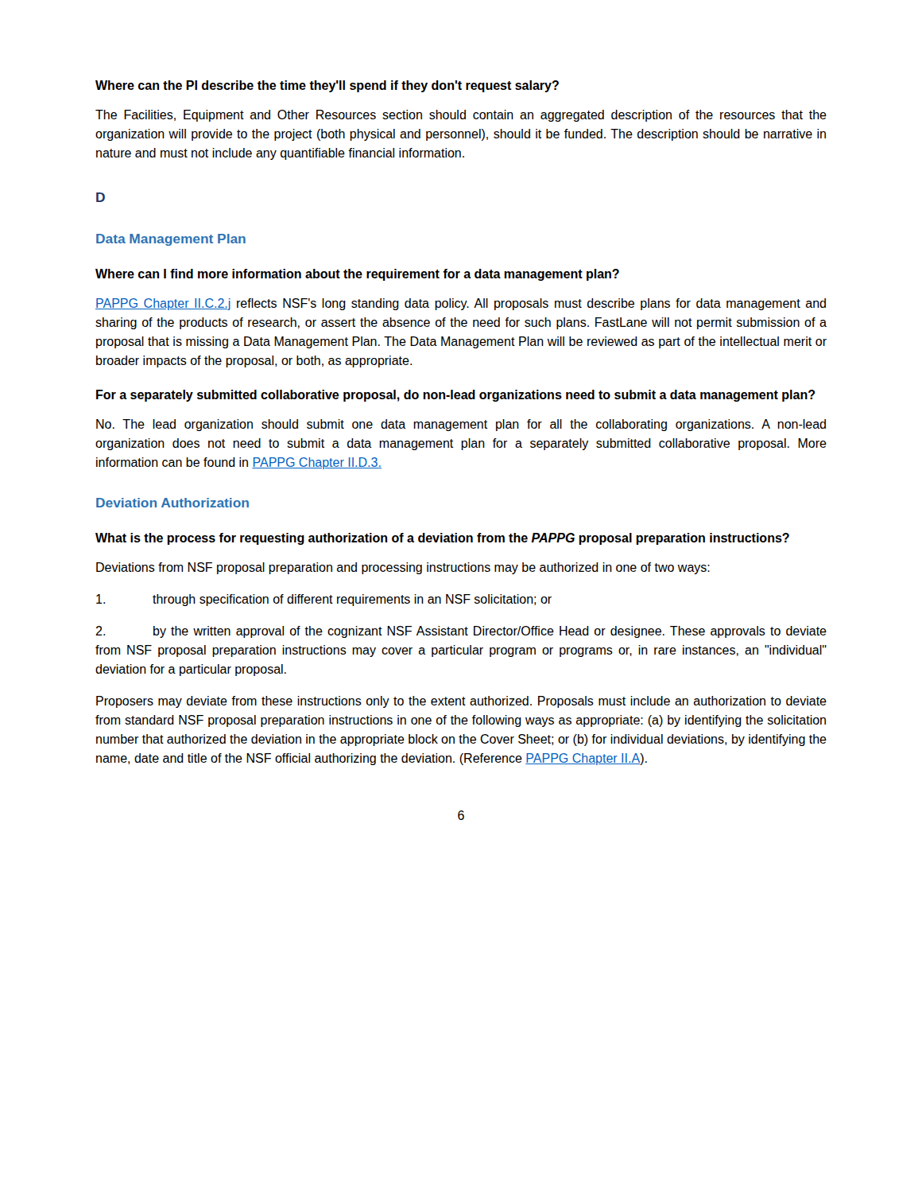Where can the PI describe the time they'll spend if they don't request salary?
The Facilities, Equipment and Other Resources section should contain an aggregated description of the resources that the organization will provide to the project (both physical and personnel), should it be funded. The description should be narrative in nature and must not include any quantifiable financial information.
D
Data Management Plan
Where can I find more information about the requirement for a data management plan?
PAPPG Chapter II.C.2.j reflects NSF's long standing data policy. All proposals must describe plans for data management and sharing of the products of research, or assert the absence of the need for such plans. FastLane will not permit submission of a proposal that is missing a Data Management Plan. The Data Management Plan will be reviewed as part of the intellectual merit or broader impacts of the proposal, or both, as appropriate.
For a separately submitted collaborative proposal, do non-lead organizations need to submit a data management plan?
No. The lead organization should submit one data management plan for all the collaborating organizations. A non-lead organization does not need to submit a data management plan for a separately submitted collaborative proposal. More information can be found in PAPPG Chapter II.D.3.
Deviation Authorization
What is the process for requesting authorization of a deviation from the PAPPG proposal preparation instructions?
Deviations from NSF proposal preparation and processing instructions may be authorized in one of two ways:
1. through specification of different requirements in an NSF solicitation; or
2. by the written approval of the cognizant NSF Assistant Director/Office Head or designee. These approvals to deviate from NSF proposal preparation instructions may cover a particular program or programs or, in rare instances, an "individual" deviation for a particular proposal.
Proposers may deviate from these instructions only to the extent authorized. Proposals must include an authorization to deviate from standard NSF proposal preparation instructions in one of the following ways as appropriate: (a) by identifying the solicitation number that authorized the deviation in the appropriate block on the Cover Sheet; or (b) for individual deviations, by identifying the name, date and title of the NSF official authorizing the deviation. (Reference PAPPG Chapter II.A).
6